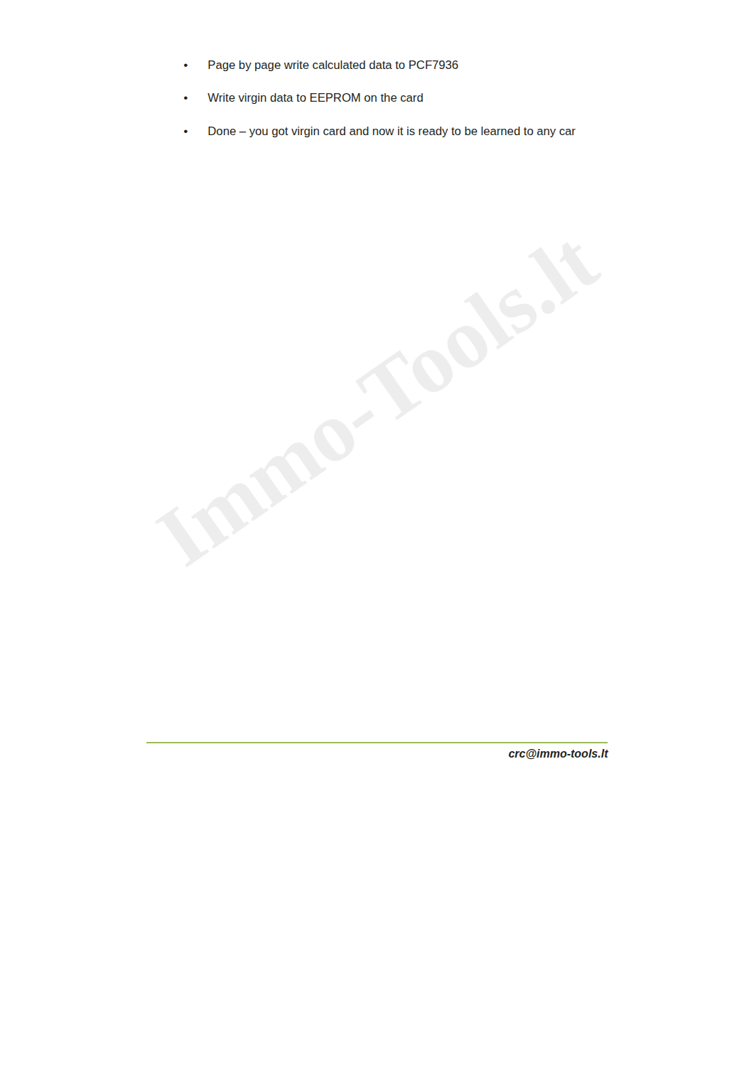Immo-Tools.lt
Page by page write calculated data to PCF7936
Write virgin data to EEPROM on the card
Done – you got virgin card and now it is ready to be learned to any car
crc@immo-tools.lt